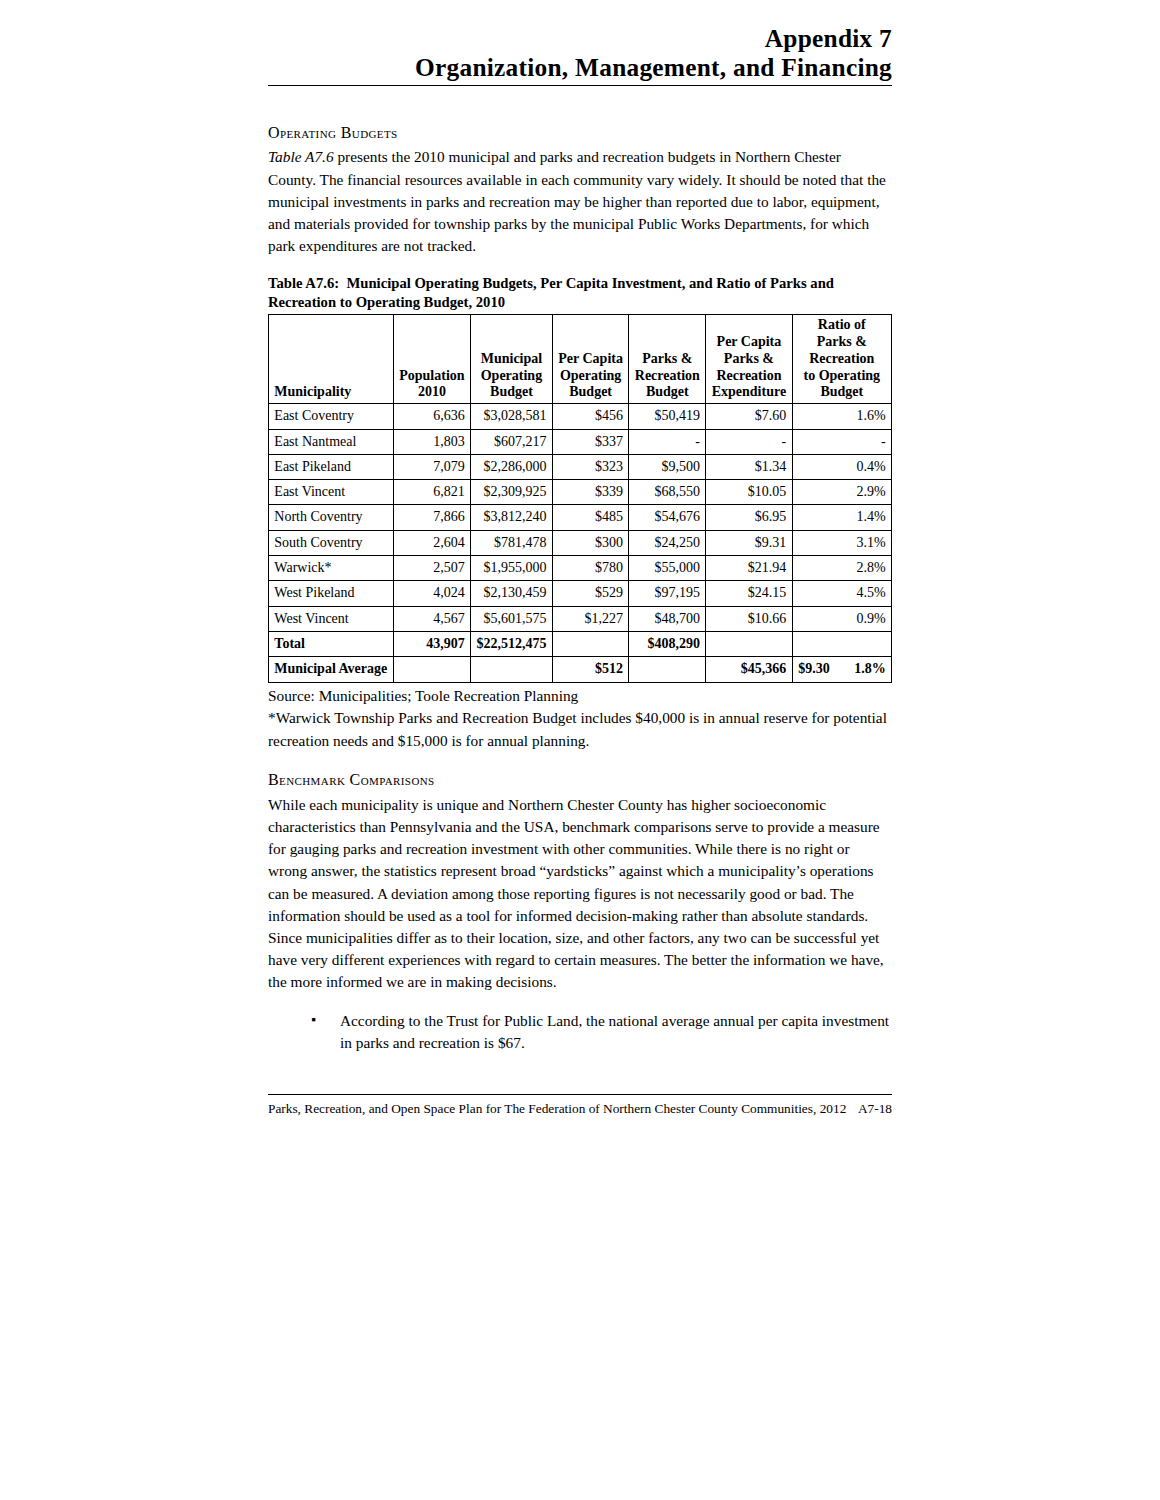Appendix 7
Organization, Management, and Financing
Operating Budgets
Table A7.6 presents the 2010 municipal and parks and recreation budgets in Northern Chester County. The financial resources available in each community vary widely. It should be noted that the municipal investments in parks and recreation may be higher than reported due to labor, equipment, and materials provided for township parks by the municipal Public Works Departments, for which park expenditures are not tracked.
Table A7.6: Municipal Operating Budgets, Per Capita Investment, and Ratio of Parks and Recreation to Operating Budget, 2010
| Municipality | Population 2010 | Municipal Operating Budget | Per Capita Operating Budget | Parks & Recreation Budget | Per Capita Parks & Recreation Expenditure | Ratio of Parks & Recreation to Operating Budget |
| --- | --- | --- | --- | --- | --- | --- |
| East Coventry | 6,636 | $3,028,581 | $456 | $50,419 | $7.60 | 1.6% |
| East Nantmeal | 1,803 | $607,217 | $337 | - | - | - |
| East Pikeland | 7,079 | $2,286,000 | $323 | $9,500 | $1.34 | 0.4% |
| East Vincent | 6,821 | $2,309,925 | $339 | $68,550 | $10.05 | 2.9% |
| North Coventry | 7,866 | $3,812,240 | $485 | $54,676 | $6.95 | 1.4% |
| South Coventry | 2,604 | $781,478 | $300 | $24,250 | $9.31 | 3.1% |
| Warwick* | 2,507 | $1,955,000 | $780 | $55,000 | $21.94 | 2.8% |
| West Pikeland | 4,024 | $2,130,459 | $529 | $97,195 | $24.15 | 4.5% |
| West Vincent | 4,567 | $5,601,575 | $1,227 | $48,700 | $10.66 | 0.9% |
| Total | 43,907 | $22,512,475 | | $408,290 | | |
| Municipal Average | | | $512 | | $45,366 | $9.30 1.8% |
Source: Municipalities; Toole Recreation Planning
*Warwick Township Parks and Recreation Budget includes $40,000 is in annual reserve for potential recreation needs and $15,000 is for annual planning.
Benchmark Comparisons
While each municipality is unique and Northern Chester County has higher socioeconomic characteristics than Pennsylvania and the USA, benchmark comparisons serve to provide a measure for gauging parks and recreation investment with other communities. While there is no right or wrong answer, the statistics represent broad “yardsticks” against which a municipality’s operations can be measured. A deviation among those reporting figures is not necessarily good or bad. The information should be used as a tool for informed decision-making rather than absolute standards. Since municipalities differ as to their location, size, and other factors, any two can be successful yet have very different experiences with regard to certain measures. The better the information we have, the more informed we are in making decisions.
According to the Trust for Public Land, the national average annual per capita investment in parks and recreation is $67.
Parks, Recreation, and Open Space Plan for The Federation of Northern Chester County Communities, 2012
A7-18